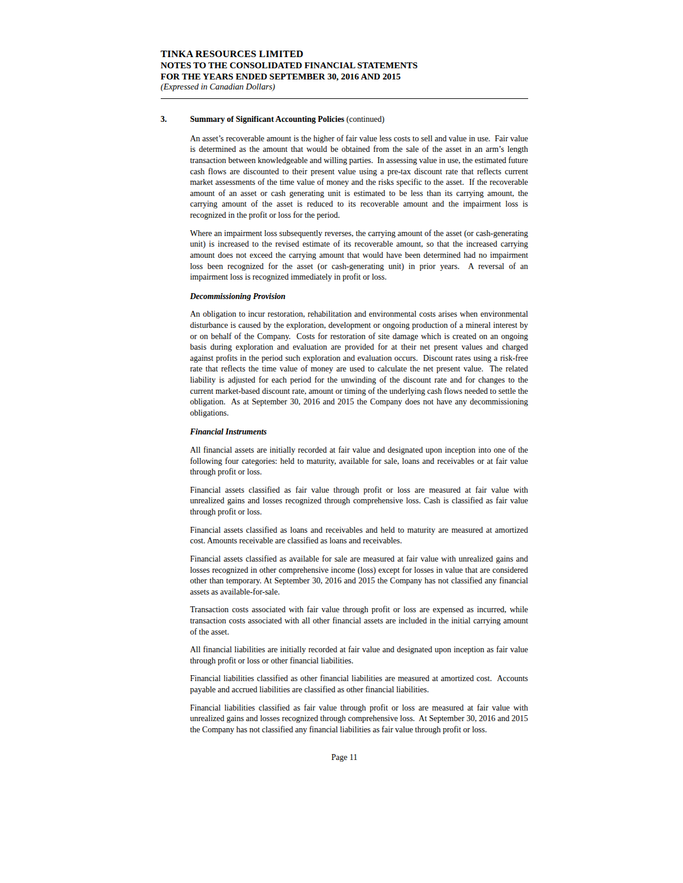TINKA RESOURCES LIMITED
NOTES TO THE CONSOLIDATED FINANCIAL STATEMENTS
FOR THE YEARS ENDED SEPTEMBER 30, 2016 AND 2015
(Expressed in Canadian Dollars)
3.
Summary of Significant Accounting Policies (continued)
An asset’s recoverable amount is the higher of fair value less costs to sell and value in use. Fair value is determined as the amount that would be obtained from the sale of the asset in an arm’s length transaction between knowledgeable and willing parties. In assessing value in use, the estimated future cash flows are discounted to their present value using a pre-tax discount rate that reflects current market assessments of the time value of money and the risks specific to the asset. If the recoverable amount of an asset or cash generating unit is estimated to be less than its carrying amount, the carrying amount of the asset is reduced to its recoverable amount and the impairment loss is recognized in the profit or loss for the period.
Where an impairment loss subsequently reverses, the carrying amount of the asset (or cash-generating unit) is increased to the revised estimate of its recoverable amount, so that the increased carrying amount does not exceed the carrying amount that would have been determined had no impairment loss been recognized for the asset (or cash-generating unit) in prior years. A reversal of an impairment loss is recognized immediately in profit or loss.
Decommissioning Provision
An obligation to incur restoration, rehabilitation and environmental costs arises when environmental disturbance is caused by the exploration, development or ongoing production of a mineral interest by or on behalf of the Company. Costs for restoration of site damage which is created on an ongoing basis during exploration and evaluation are provided for at their net present values and charged against profits in the period such exploration and evaluation occurs. Discount rates using a risk-free rate that reflects the time value of money are used to calculate the net present value. The related liability is adjusted for each period for the unwinding of the discount rate and for changes to the current market-based discount rate, amount or timing of the underlying cash flows needed to settle the obligation. As at September 30, 2016 and 2015 the Company does not have any decommissioning obligations.
Financial Instruments
All financial assets are initially recorded at fair value and designated upon inception into one of the following four categories: held to maturity, available for sale, loans and receivables or at fair value through profit or loss.
Financial assets classified as fair value through profit or loss are measured at fair value with unrealized gains and losses recognized through comprehensive loss. Cash is classified as fair value through profit or loss.
Financial assets classified as loans and receivables and held to maturity are measured at amortized cost. Amounts receivable are classified as loans and receivables.
Financial assets classified as available for sale are measured at fair value with unrealized gains and losses recognized in other comprehensive income (loss) except for losses in value that are considered other than temporary. At September 30, 2016 and 2015 the Company has not classified any financial assets as available-for-sale.
Transaction costs associated with fair value through profit or loss are expensed as incurred, while transaction costs associated with all other financial assets are included in the initial carrying amount of the asset.
All financial liabilities are initially recorded at fair value and designated upon inception as fair value through profit or loss or other financial liabilities.
Financial liabilities classified as other financial liabilities are measured at amortized cost. Accounts payable and accrued liabilities are classified as other financial liabilities.
Financial liabilities classified as fair value through profit or loss are measured at fair value with unrealized gains and losses recognized through comprehensive loss. At September 30, 2016 and 2015 the Company has not classified any financial liabilities as fair value through profit or loss.
Page 11